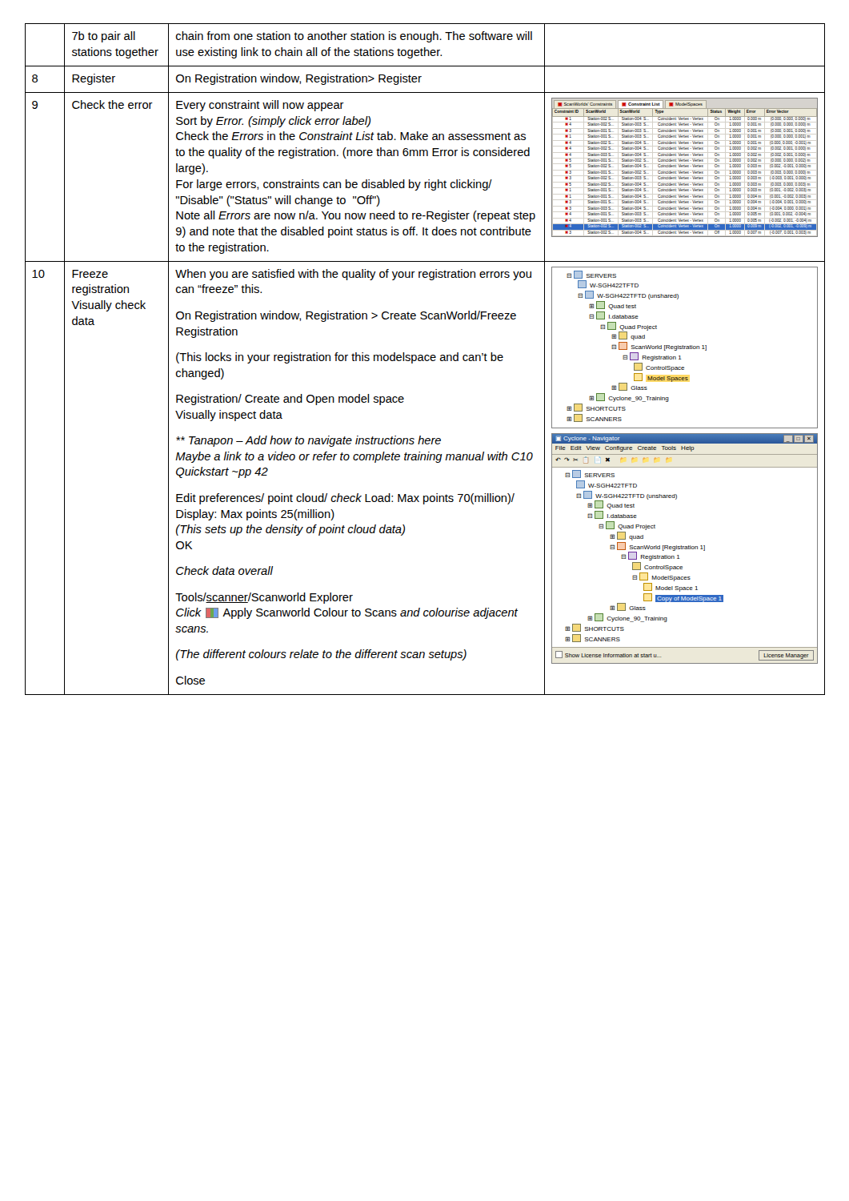| | 7b to pair all stations together | chain from one station to another station is enough. The software will use existing link to chain all of the stations together. | |
| 8 | Register | On Registration window, Registration> Register | |
| 9 | Check the error | Every constraint will now appear Sort by Error. (simply click error label) Check the Errors in the Constraint List tab. Make an assessment as to the quality of the registration. (more than 6mm Error is considered large). For large errors, constraints can be disabled by right clicking/ "Disable" ("Status" will change to "Off") Note all Errors are now n/a. You now need to re-Register (repeat step 9) and note that the disabled point status is off. It does not contribute to the registration. | ▣ ScanWorlds' Constraints ▣ Constraint List ▣ ModelSpaces / Constraint ID / ScanWorld / ScanWorld / Type / Status / Weight / Error / Error Vector / / --- / --- / --- / --- / --- / --- / --- / --- / / ✖ 1 / Station-002 S... / Station-004: S... / Coincident: Vertex - Vertex / On / 1.0000 / 0.000 m / (0.000, 0.000, 0.000) m / / ✖ 4 / Station-002 S... / Station-003: S... / Coincident: Vertex - Vertex / On / 1.0000 / 0.001 m / (0.000, 0.000, 0.000) m / / ✖ 3 / Station-001 S... / Station-003: S... / Coincident: Vertex - Vertex / On / 1.0000 / 0.001 m / (0.000, 0.001, 0.000) m / / ✖ 1 / Station-001 S... / Station-003: S... / Coincident: Vertex - Vertex / On / 1.0000 / 0.001 m / (0.000, 0.000, 0.001) m / / ✖ 4 / Station-002 S... / Station-004: S... / Coincident: Vertex - Vertex / On / 1.0000 / 0.001 m / (0.000, 0.000, -0.001) m / / ✖ 4 / Station-002 S... / Station-004: S... / Coincident: Vertex - Vertex / On / 1.0000 / 0.002 m / (0.002, 0.001, 0.000) m / / ✖ 4 / Station-003 S... / Station-004: S... / Coincident: Vertex - Vertex / On / 1.0000 / 0.002 m / (0.002, 0.001, 0.000) m / / ✖ 5 / Station-001 S... / Station-002: S... / Coincident: Vertex - Vertex / On / 1.0000 / 0.002 m / (0.000, 0.000, 0.002) m / / ✖ 5 / Station-002 S... / Station-004: S... / Coincident: Vertex - Vertex / On / 1.0000 / 0.003 m / (0.002, -0.001, 0.000) m / / ✖ 3 / Station-001 S... / Station-002: S... / Coincident: Vertex - Vertex / On / 1.0000 / 0.003 m / (0.003, 0.000, 0.000) m / / ✖ 3 / Station-002 S... / Station-003: S... / Coincident: Vertex - Vertex / On / 1.0000 / 0.003 m / (-0.003, 0.001, 0.000) m / / ✖ 5 / Station-002 S... / Station-004: S... / Coincident: Vertex - Vertex / On / 1.0000 / 0.003 m / (0.003, 0.000, 0.003) m / / ✖ 1 / Station-001 S... / Station-004: S... / Coincident: Vertex - Vertex / On / 1.0000 / 0.003 m / (0.001, -0.002, 0.003) m / / ✖ 1 / Station-001 S... / Station-004: S... / Coincident: Vertex - Vertex / On / 1.0000 / 0.004 m / (0.001, -0.002, 0.003) m / / ✖ 3 / Station-001 S... / Station-004: S... / Coincident: Vertex - Vertex / On / 1.0000 / 0.004 m / (-0.004, 0.001, 0.000) m / / ✖ 3 / Station-003 S... / Station-004: S... / Coincident: Vertex - Vertex / On / 1.0000 / 0.004 m / (-0.004, 0.000, 0.001) m / / ✖ 4 / Station-001 S... / Station-003: S... / Coincident: Vertex - Vertex / On / 1.0000 / 0.005 m / (0.001, 0.002, -0.004) m / / ✖ 4 / Station-001 S... / Station-003: S... / Coincident: Vertex - Vertex / On / 1.0000 / 0.005 m / (-0.002, 0.001, -0.004) m / / ✖ 4 / Station-002 S... / Station-002: S... / Coincident: Vertex - Vertex / On / 1.0000 / 0.009 m / (-0.002, 0.001, -0.009) m / / ✖ 3 / Station-002 S... / Station-004: S... / Coincident: Vertex - Vertex / Off / 1.0000 / 0.007 m / (-0.007, 0.001, 0.003) m / |
| 10 | Freeze registration Visually check data | When you are satisfied with the quality of your registration errors you can “freeze” this. On Registration window, Registration > Create ScanWorld/Freeze Registration (This locks in your registration for this modelspace and can’t be changed) Registration/ Create and Open model space Visually inspect data ** Tanapon – Add how to navigate instructions here Maybe a link to a video or refer to complete training manual with C10 Quickstart ~pp 42 Edit preferences/ point cloud/ check Load: Max points 70(million)/ Display: Max points 25(million) (This sets up the density of point cloud data) OK Check data overall Tools/ scanner /Scanworld Explorer Click Apply Scanworld Colour to Scans and colourise adjacent scans. (The different colours relate to the different scan setups) Close | ⊟ SERVERS W-SGH422TFTD ⊟ W-SGH422TFTD (unshared) ⊞ Quad test ⊟ I.database ⊟ Quad Project ⊞ quad ⊟ ScanWorld [Registration 1] ⊟ Registration 1 ControlSpace Model Spaces ⊞ Glass ⊞ Cyclone_90_Training ⊞ SHORTCUTS ⊞ SCANNERS ▣ Cyclone - Navigator _ □ ✕ File Edit View Configure Create Tools Help ↶ ↷ ✂ 📋 📄 ✖ 📁 📁 📁 📁 📁 ⊟ SERVERS W-SGH422TFTD ⊟ W-SGH422TFTD (unshared) ⊞ Quad test ⊟ I.database ⊟ Quad Project ⊞ quad ⊟ ScanWorld [Registration 1] ⊟ Registration 1 ControlSpace ⊟ ModelSpaces Model Space 1 Copy of ModelSpace 1 ⊞ Glass ⊞ Cyclone_90_Training ⊞ SHORTCUTS ⊞ SCANNERS Show License Information at start u... License Manager |